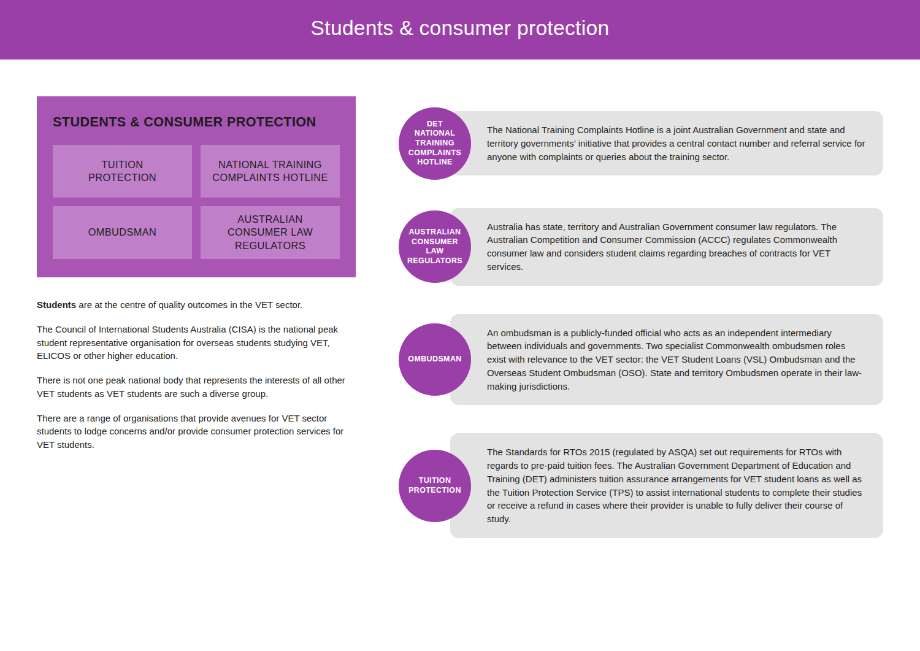Students & consumer protection
Students & consumer protection
Tuition
protection
National training
complaints hotline
Ombudsman
Australian
consumer law
regulators
Students are at the centre of quality outcomes in the VET sector.
The Council of International Students Australia (CISA) is the national peak student representative organisation for overseas students studying VET, ELICOS or other higher education.
There is not one peak national body that represents the interests of all other VET students as VET students are such a diverse group.
There are a range of organisations that provide avenues for VET sector students to lodge concerns and/or provide consumer protection services for VET students.
DET
National
Training
Complaints
Hotline
The National Training Complaints Hotline is a joint Australian Government and state and territory governments’ initiative that provides a central contact number and referral service for anyone with complaints or queries about the training sector.
Australian
Consumer Law
Regulators
Australia has state, territory and Australian Government consumer law regulators. The Australian Competition and Consumer Commission (ACCC) regulates Commonwealth consumer law and considers student claims regarding breaches of contracts for VET services.
Ombudsman
An ombudsman is a publicly-funded official who acts as an independent intermediary between individuals and governments. Two specialist Commonwealth ombudsmen roles exist with relevance to the VET sector: the VET Student Loans (VSL) Ombudsman and the Overseas Student Ombudsman (OSO). State and territory Ombudsmen operate in their law-making jurisdictions.
Tuition
Protection
The Standards for RTOs 2015 (regulated by ASQA) set out requirements for RTOs with regards to pre-paid tuition fees. The Australian Government Department of Education and Training (DET) administers tuition assurance arrangements for VET student loans as well as the Tuition Protection Service (TPS) to assist international students to complete their studies or receive a refund in cases where their provider is unable to fully deliver their course of study.